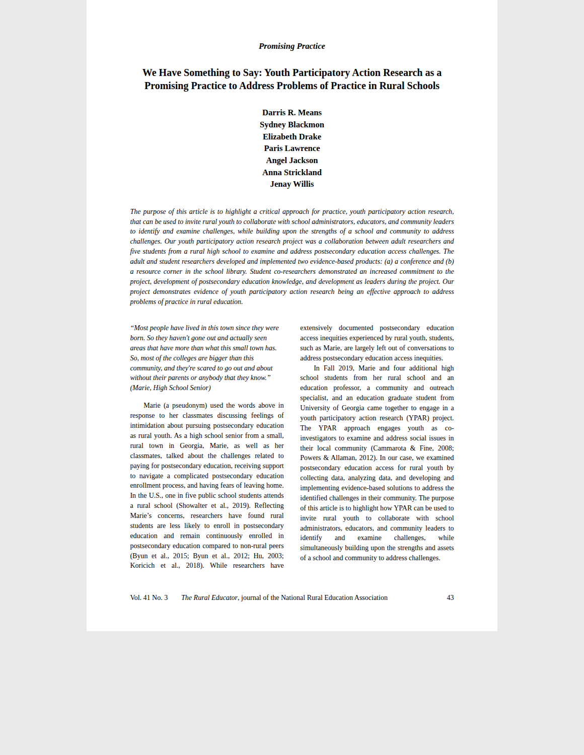Promising Practice
We Have Something to Say: Youth Participatory Action Research as a Promising Practice to Address Problems of Practice in Rural Schools
Darris R. Means
Sydney Blackmon
Elizabeth Drake
Paris Lawrence
Angel Jackson
Anna Strickland
Jenay Willis
The purpose of this article is to highlight a critical approach for practice, youth participatory action research, that can be used to invite rural youth to collaborate with school administrators, educators, and community leaders to identify and examine challenges, while building upon the strengths of a school and community to address challenges. Our youth participatory action research project was a collaboration between adult researchers and five students from a rural high school to examine and address postsecondary education access challenges. The adult and student researchers developed and implemented two evidence-based products: (a) a conference and (b) a resource corner in the school library. Student co-researchers demonstrated an increased commitment to the project, development of postsecondary education knowledge, and development as leaders during the project. Our project demonstrates evidence of youth participatory action research being an effective approach to address problems of practice in rural education.
“Most people have lived in this town since they were born. So they haven't gone out and actually seen areas that have more than what this small town has. So, most of the colleges are bigger than this community, and they're scared to go out and about without their parents or anybody that they know.” (Marie, High School Senior)
Marie (a pseudonym) used the words above in response to her classmates discussing feelings of intimidation about pursuing postsecondary education as rural youth. As a high school senior from a small, rural town in Georgia, Marie, as well as her classmates, talked about the challenges related to paying for postsecondary education, receiving support to navigate a complicated postsecondary education enrollment process, and having fears of leaving home. In the U.S., one in five public school students attends a rural school (Showalter et al., 2019). Reflecting Marie’s concerns, researchers have found rural students are less likely to enroll in postsecondary education and remain continuously enrolled in postsecondary education compared to non-rural peers (Byun et al., 2015; Byun et al., 2012; Hu, 2003; Koricich et al., 2018). While researchers have extensively documented postsecondary education access inequities experienced by rural youth, students, such as Marie, are largely left out of conversations to address postsecondary education access inequities.
In Fall 2019, Marie and four additional high school students from her rural school and an education professor, a community and outreach specialist, and an education graduate student from University of Georgia came together to engage in a youth participatory action research (YPAR) project. The YPAR approach engages youth as co-investigators to examine and address social issues in their local community (Cammarota & Fine, 2008; Powers & Allaman, 2012). In our case, we examined postsecondary education access for rural youth by collecting data, analyzing data, and developing and implementing evidence-based solutions to address the identified challenges in their community. The purpose of this article is to highlight how YPAR can be used to invite rural youth to collaborate with school administrators, educators, and community leaders to identify and examine challenges, while simultaneously building upon the strengths and assets of a school and community to address challenges.
Vol. 41 No. 3 The Rural Educator, journal of the National Rural Education Association 43